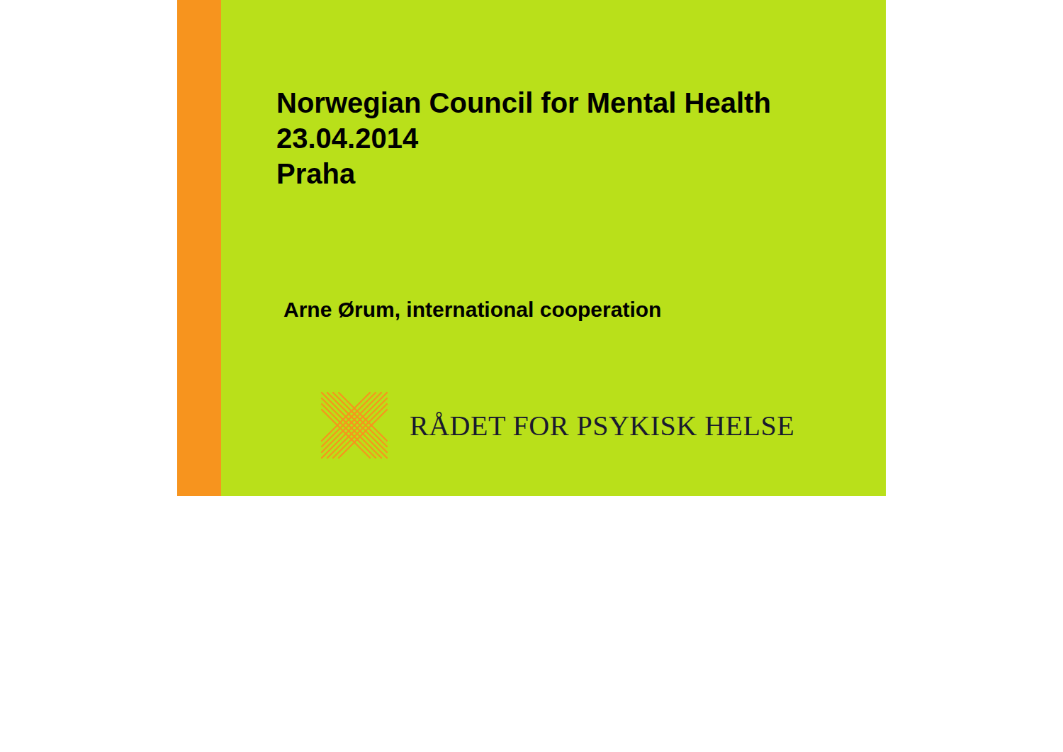Norwegian Council for Mental Health
23.04.2014
Praha
Arne Ørum, international cooperation
RÅDET FOR PSYKISK HELSE